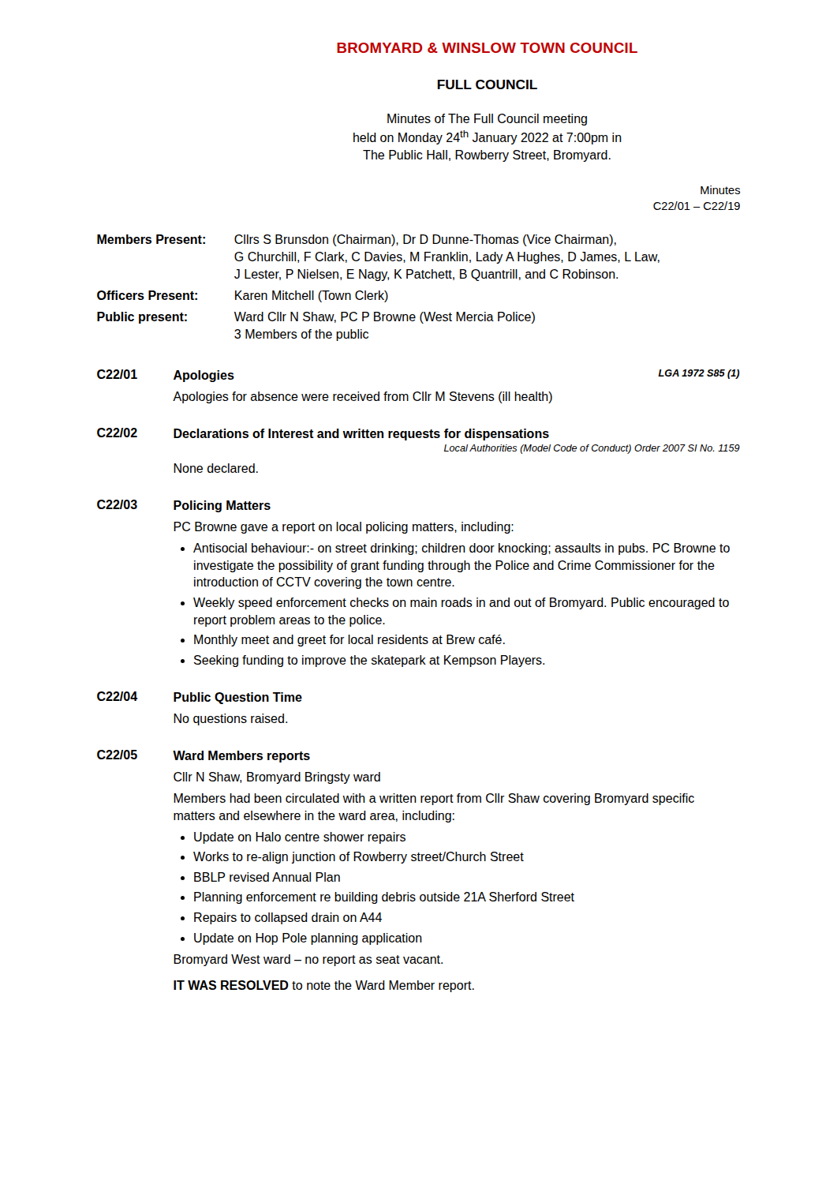BROMYARD & WINSLOW TOWN COUNCIL
FULL COUNCIL
Minutes of The Full Council meeting
held on Monday 24th January 2022 at 7:00pm in
The Public Hall, Rowberry Street, Bromyard.
Minutes
C22/01 – C22/19
| Members Present: | Cllrs S Brunsdon (Chairman), Dr D Dunne-Thomas (Vice Chairman), G Churchill, F Clark, C Davies, M Franklin, Lady A Hughes, D James, L Law, J Lester, P Nielsen, E Nagy, K Patchett, B Quantrill, and C Robinson. |
| Officers Present: | Karen Mitchell (Town Clerk) |
| Public present: | Ward Cllr N Shaw, PC P Browne (West Mercia Police) 3 Members of the public |
| C22/01 | Apologies LGA 1972 S85 (1) Apologies for absence were received from Cllr M Stevens (ill health) |
| C22/02 | Declarations of Interest and written requests for dispensations Local Authorities (Model Code of Conduct) Order 2007 SI No. 1159 None declared. |
| C22/03 | Policing Matters PC Browne gave a report on local policing matters, including: Antisocial behaviour:- on street drinking; children door knocking; assaults in pubs. PC Browne to investigate the possibility of grant funding through the Police and Crime Commissioner for the introduction of CCTV covering the town centre. Weekly speed enforcement checks on main roads in and out of Bromyard. Public encouraged to report problem areas to the police. Monthly meet and greet for local residents at Brew café. Seeking funding to improve the skatepark at Kempson Players. |
| C22/04 | Public Question Time No questions raised. |
| C22/05 | Ward Members reports Cllr N Shaw, Bromyard Bringsty ward Members had been circulated with a written report from Cllr Shaw covering Bromyard specific matters and elsewhere in the ward area, including: Update on Halo centre shower repairs Works to re-align junction of Rowberry street/Church Street BBLP revised Annual Plan Planning enforcement re building debris outside 21A Sherford Street Repairs to collapsed drain on A44 Update on Hop Pole planning application Bromyard West ward – no report as seat vacant. IT WAS RESOLVED to note the Ward Member report. |